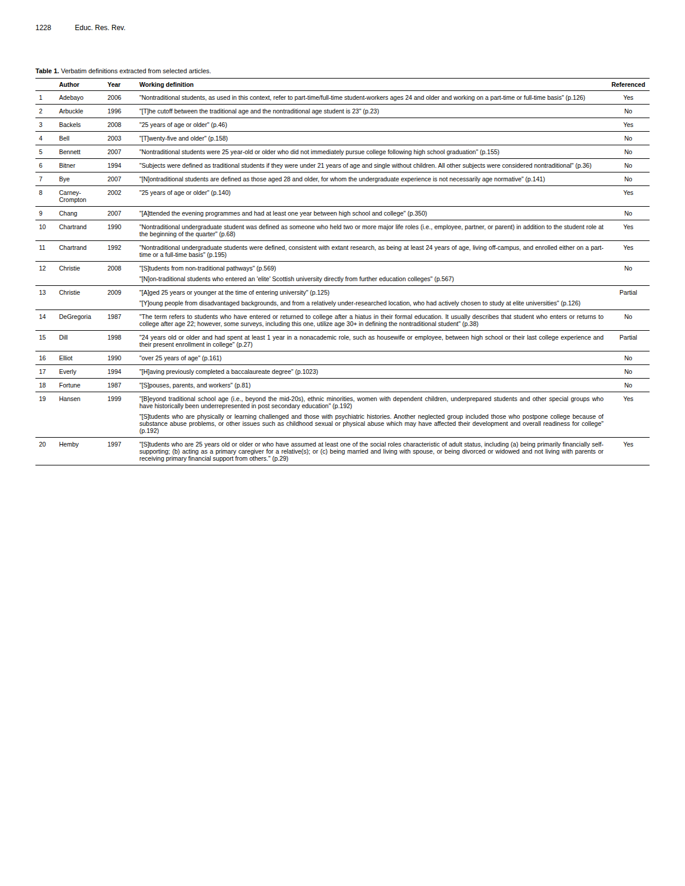1228 Educ. Res. Rev.
Table 1. Verbatim definitions extracted from selected articles.
| | Author | Year | Working definition | Referenced |
| --- | --- | --- | --- | --- |
| 1 | Adebayo | 2006 | "Nontraditional students, as used in this context, refer to part-time/full-time student-workers ages 24 and older and working on a part-time or full-time basis" (p.126) | Yes |
| 2 | Arbuckle | 1996 | "[T]he cutoff between the traditional age and the nontraditional age student is 23" (p.23) | No |
| 3 | Backels | 2008 | "25 years of age or older" (p.46) | Yes |
| 4 | Bell | 2003 | "[T]wenty-five and older" (p.158) | No |
| 5 | Bennett | 2007 | "Nontraditional students were 25 year-old or older who did not immediately pursue college following high school graduation" (p.155) | No |
| 6 | Bitner | 1994 | "Subjects were defined as traditional students if they were under 21 years of age and single without children. All other subjects were considered nontraditional" (p.36) | No |
| 7 | Bye | 2007 | "[N]ontraditional students are defined as those aged 28 and older, for whom the undergraduate experience is not necessarily age normative" (p.141) | No |
| 8 | Carney-Crompton | 2002 | "25 years of age or older" (p.140) | Yes |
| 9 | Chang | 2007 | "[A]ttended the evening programmes and had at least one year between high school and college" (p.350) | No |
| 10 | Chartrand | 1990 | "Nontraditional undergraduate student was defined as someone who held two or more major life roles (i.e., employee, partner, or parent) in addition to the student role at the beginning of the quarter" (p.68) | Yes |
| 11 | Chartrand | 1992 | "Nontraditional undergraduate students were defined, consistent with extant research, as being at least 24 years of age, living off-campus, and enrolled either on a part-time or a full-time basis" (p.195) | Yes |
| 12 | Christie | 2008 | "[S]tudents from non-traditional pathways" (p.569) "[N]on-traditional students who entered an 'elite' Scottish university directly from further education colleges" (p.567) | No |
| 13 | Christie | 2009 | "[A]ged 25 years or younger at the time of entering university" (p.125) "[Y]oung people from disadvantaged backgrounds, and from a relatively under-researched location, who had actively chosen to study at elite universities" (p.126) | Partial |
| 14 | DeGregoria | 1987 | "The term refers to students who have entered or returned to college after a hiatus in their formal education. It usually describes that student who enters or returns to college after age 22; however, some surveys, including this one, utilize age 30+ in defining the nontraditional student" (p.38) | No |
| 15 | Dill | 1998 | "24 years old or older and had spent at least 1 year in a nonacademic role, such as housewife or employee, between high school or their last college experience and their present enrollment in college" (p.27) | Partial |
| 16 | Elliot | 1990 | "over 25 years of age" (p.161) | No |
| 17 | Everly | 1994 | "[H]aving previously completed a baccalaureate degree" (p.1023) | No |
| 18 | Fortune | 1987 | "[S]pouses, parents, and workers" (p.81) | No |
| 19 | Hansen | 1999 | "[B]eyond traditional school age (i.e., beyond the mid-20s), ethnic minorities, women with dependent children, underprepared students and other special groups who have historically been underrepresented in post secondary education" (p.192) "[S]tudents who are physically or learning challenged and those with psychiatric histories. Another neglected group included those who postpone college because of substance abuse problems, or other issues such as childhood sexual or physical abuse which may have affected their development and overall readiness for college" (p.192) | Yes |
| 20 | Hemby | 1997 | "[S]tudents who are 25 years old or older or who have assumed at least one of the social roles characteristic of adult status, including (a) being primarily financially self-supporting; (b) acting as a primary caregiver for a relative(s); or (c) being married and living with spouse, or being divorced or widowed and not living with parents or receiving primary financial support from others." (p.29) | Yes |